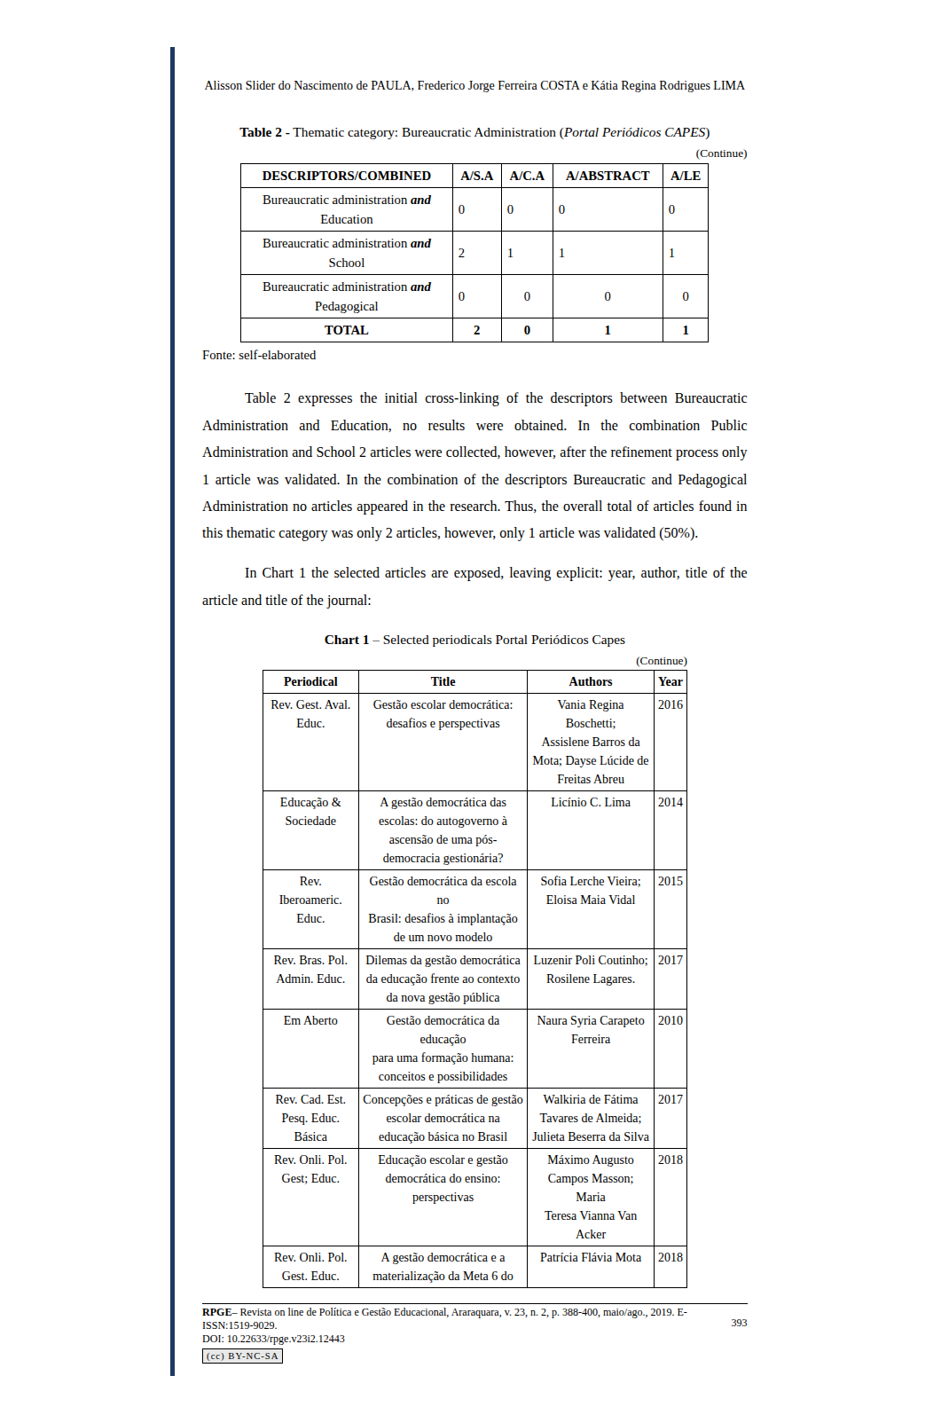Alisson Slider do Nascimento de PAULA, Frederico Jorge Ferreira COSTA e Kátia Regina Rodrigues LIMA
Table 2 - Thematic category: Bureaucratic Administration (Portal Periódicos CAPES)
(Continue)
| DESCRIPTORS/COMBINED | A/S.A | A/C.A | A/ABSTRACT | A/LE |
| --- | --- | --- | --- | --- |
| Bureaucratic administration and Education | 0 | 0 | 0 | 0 |
| Bureaucratic administration and School | 2 | 1 | 1 | 1 |
| Bureaucratic administration and Pedagogical | 0 | 0 | 0 | 0 |
| TOTAL | 2 | 0 | 1 | 1 |
Fonte: self-elaborated
Table 2 expresses the initial cross-linking of the descriptors between Bureaucratic Administration and Education, no results were obtained. In the combination Public Administration and School 2 articles were collected, however, after the refinement process only 1 article was validated. In the combination of the descriptors Bureaucratic and Pedagogical Administration no articles appeared in the research. Thus, the overall total of articles found in this thematic category was only 2 articles, however, only 1 article was validated (50%).
In Chart 1 the selected articles are exposed, leaving explicit: year, author, title of the article and title of the journal:
Chart 1 – Selected periodicals Portal Periódicos Capes
(Continue)
| Periodical | Title | Authors | Year |
| --- | --- | --- | --- |
| Rev. Gest. Aval. Educ. | Gestão escolar democrática: desafios e perspectivas | Vania Regina Boschetti; Assislene Barros da Mota; Dayse Lúcide de Freitas Abreu | 2016 |
| Educação & Sociedade | A gestão democrática das escolas: do autogoverno à ascensão de uma pós- democracia gestionária? | Licínio C. Lima | 2014 |
| Rev. Iberoameric. Educ. | Gestão democrática da escola no Brasil: desafios à implantação de um novo modelo | Sofia Lerche Vieira; Eloisa Maia Vidal | 2015 |
| Rev. Bras. Pol. Admin. Educ. | Dilemas da gestão democrática da educação frente ao contexto da nova gestão pública | Luzenir Poli Coutinho; Rosilene Lagares. | 2017 |
| Em Aberto | Gestão democrática da educação para uma formação humana: conceitos e possibilidades | Naura Syria Carapeto Ferreira | 2010 |
| Rev. Cad. Est. Pesq. Educ. Básica | Concepções e práticas de gestão escolar democrática na educação básica no Brasil | Walkiria de Fátima Tavares de Almeida; Julieta Beserra da Silva | 2017 |
| Rev. Onli. Pol. Gest; Educ. | Educação escolar e gestão democrática do ensino: perspectivas | Máximo Augusto Campos Masson; Maria Teresa Vianna Van Acker | 2018 |
| Rev. Onli. Pol. Gest. Educ. | A gestão democrática e a materialização da Meta 6 do | Patrícia Flávia Mota | 2018 |
RPGE– Revista on line de Política e Gestão Educacional, Araraquara, v. 23, n. 2, p. 388-400, maio/ago., 2019. E-ISSN:1519-9029.
DOI: 10.22633/rpge.v23i2.12443
(cc) BY-NC-SA
393